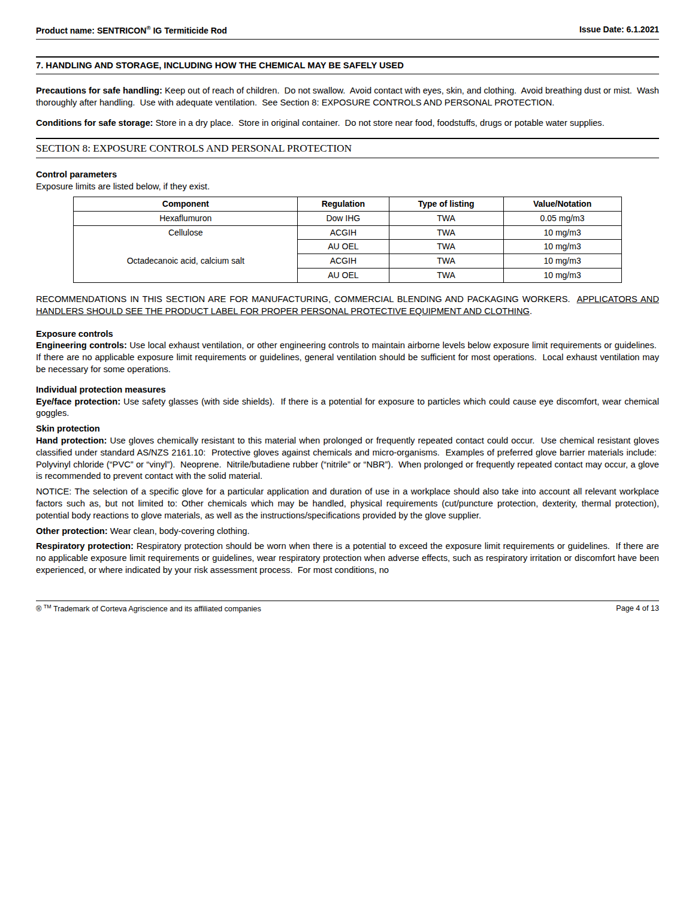Product name: SENTRICON® IG Termiticide Rod
Issue Date: 6.1.2021
7. HANDLING AND STORAGE, INCLUDING HOW THE CHEMICAL MAY BE SAFELY USED
Precautions for safe handling: Keep out of reach of children. Do not swallow. Avoid contact with eyes, skin, and clothing. Avoid breathing dust or mist. Wash thoroughly after handling. Use with adequate ventilation. See Section 8: EXPOSURE CONTROLS AND PERSONAL PROTECTION.
Conditions for safe storage: Store in a dry place. Store in original container. Do not store near food, foodstuffs, drugs or potable water supplies.
SECTION 8: EXPOSURE CONTROLS AND PERSONAL PROTECTION
Control parameters
Exposure limits are listed below, if they exist.
| Component | Regulation | Type of listing | Value/Notation |
| --- | --- | --- | --- |
| Hexaflumuron | Dow IHG | TWA | 0.05 mg/m3 |
| Cellulose | ACGIH | TWA | 10 mg/m3 |
| | AU OEL | TWA | 10 mg/m3 |
| Octadecanoic acid, calcium salt | ACGIH | TWA | 10 mg/m3 |
| | AU OEL | TWA | 10 mg/m3 |
RECOMMENDATIONS IN THIS SECTION ARE FOR MANUFACTURING, COMMERCIAL BLENDING AND PACKAGING WORKERS. APPLICATORS AND HANDLERS SHOULD SEE THE PRODUCT LABEL FOR PROPER PERSONAL PROTECTIVE EQUIPMENT AND CLOTHING.
Exposure controls
Engineering controls: Use local exhaust ventilation, or other engineering controls to maintain airborne levels below exposure limit requirements or guidelines. If there are no applicable exposure limit requirements or guidelines, general ventilation should be sufficient for most operations. Local exhaust ventilation may be necessary for some operations.
Individual protection measures
Eye/face protection: Use safety glasses (with side shields). If there is a potential for exposure to particles which could cause eye discomfort, wear chemical goggles.
Skin protection
Hand protection: Use gloves chemically resistant to this material when prolonged or frequently repeated contact could occur. Use chemical resistant gloves classified under standard AS/NZS 2161.10: Protective gloves against chemicals and micro-organisms. Examples of preferred glove barrier materials include: Polyvinyl chloride (“PVC” or “vinyl”). Neoprene. Nitrile/butadiene rubber (“nitrile” or “NBR”). When prolonged or frequently repeated contact may occur, a glove is recommended to prevent contact with the solid material.
NOTICE: The selection of a specific glove for a particular application and duration of use in a workplace should also take into account all relevant workplace factors such as, but not limited to: Other chemicals which may be handled, physical requirements (cut/puncture protection, dexterity, thermal protection), potential body reactions to glove materials, as well as the instructions/specifications provided by the glove supplier.
Other protection: Wear clean, body-covering clothing.
Respiratory protection: Respiratory protection should be worn when there is a potential to exceed the exposure limit requirements or guidelines. If there are no applicable exposure limit requirements or guidelines, wear respiratory protection when adverse effects, such as respiratory irritation or discomfort have been experienced, or where indicated by your risk assessment process. For most conditions, no
® TM Trademark of Corteva Agriscience and its affiliated companies
Page 4 of 13